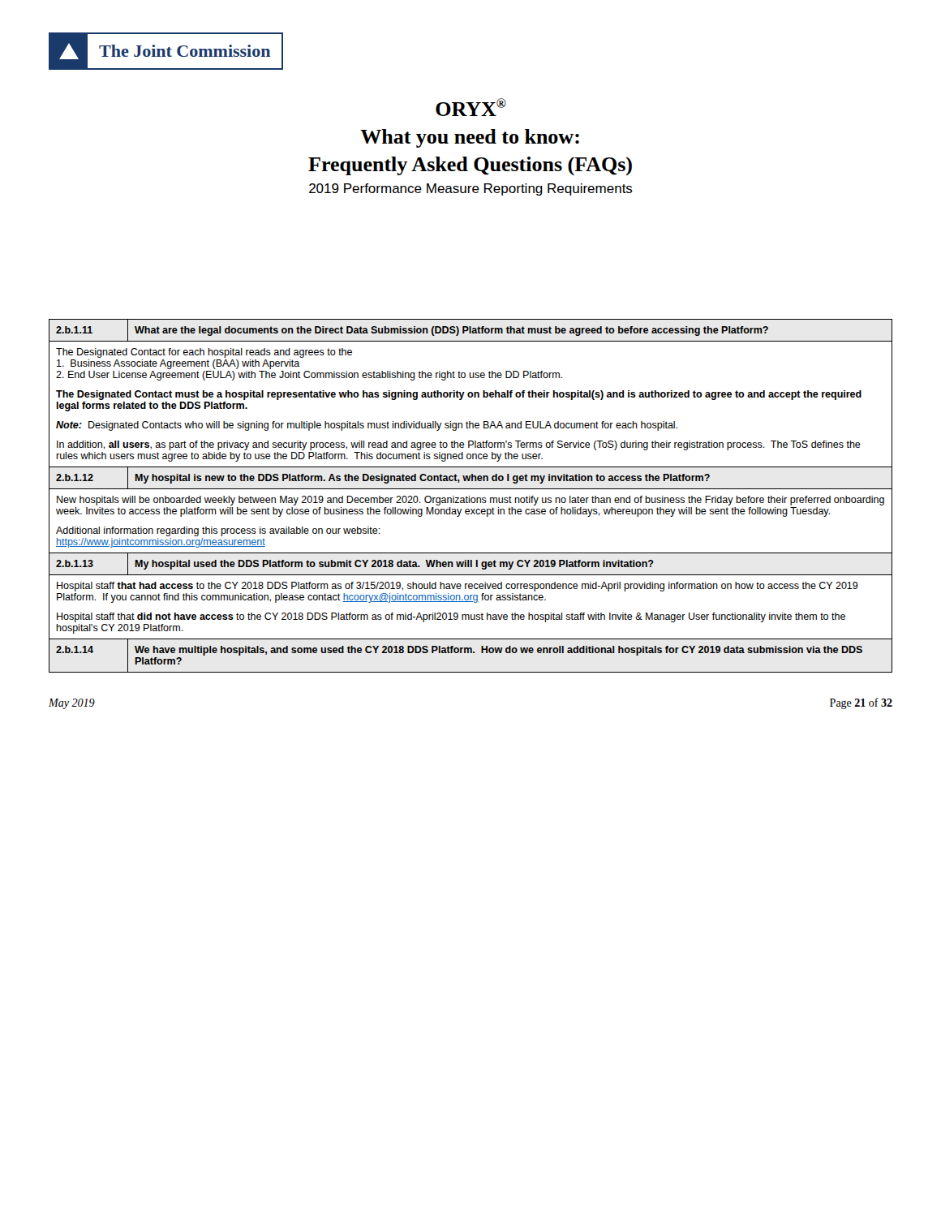The Joint Commission
ORYX®
What you need to know:
Frequently Asked Questions (FAQs)
2019 Performance Measure Reporting Requirements
| 2.b.1.11 | What are the legal documents on the Direct Data Submission (DDS) Platform that must be agreed to before accessing the Platform? |
| The Designated Contact for each hospital reads and agrees to the 1. Business Associate Agreement (BAA) with Apervita 2. End User License Agreement (EULA) with The Joint Commission establishing the right to use the DD Platform. The Designated Contact must be a hospital representative who has signing authority on behalf of their hospital(s) and is authorized to agree to and accept the required legal forms related to the DDS Platform. Note: Designated Contacts who will be signing for multiple hospitals must individually sign the BAA and EULA document for each hospital. In addition, all users , as part of the privacy and security process, will read and agree to the Platform's Terms of Service (ToS) during their registration process. The ToS defines the rules which users must agree to abide by to use the DD Platform. This document is signed once by the user. |
| 2.b.1.12 | My hospital is new to the DDS Platform. As the Designated Contact, when do I get my invitation to access the Platform? |
| New hospitals will be onboarded weekly between May 2019 and December 2020. Organizations must notify us no later than end of business the Friday before their preferred onboarding week. Invites to access the platform will be sent by close of business the following Monday except in the case of holidays, whereupon they will be sent the following Tuesday. Additional information regarding this process is available on our website: https://www.jointcommission.org/measurement |
| 2.b.1.13 | My hospital used the DDS Platform to submit CY 2018 data. When will I get my CY 2019 Platform invitation? |
| Hospital staff that had access to the CY 2018 DDS Platform as of 3/15/2019, should have received correspondence mid-April providing information on how to access the CY 2019 Platform. If you cannot find this communication, please contact hcooryx@jointcommission.org for assistance. Hospital staff that did not have access to the CY 2018 DDS Platform as of mid-April2019 must have the hospital staff with Invite & Manager User functionality invite them to the hospital's CY 2019 Platform. |
| 2.b.1.14 | We have multiple hospitals, and some used the CY 2018 DDS Platform. How do we enroll additional hospitals for CY 2019 data submission via the DDS Platform? |
May 2019
Page 21 of 32